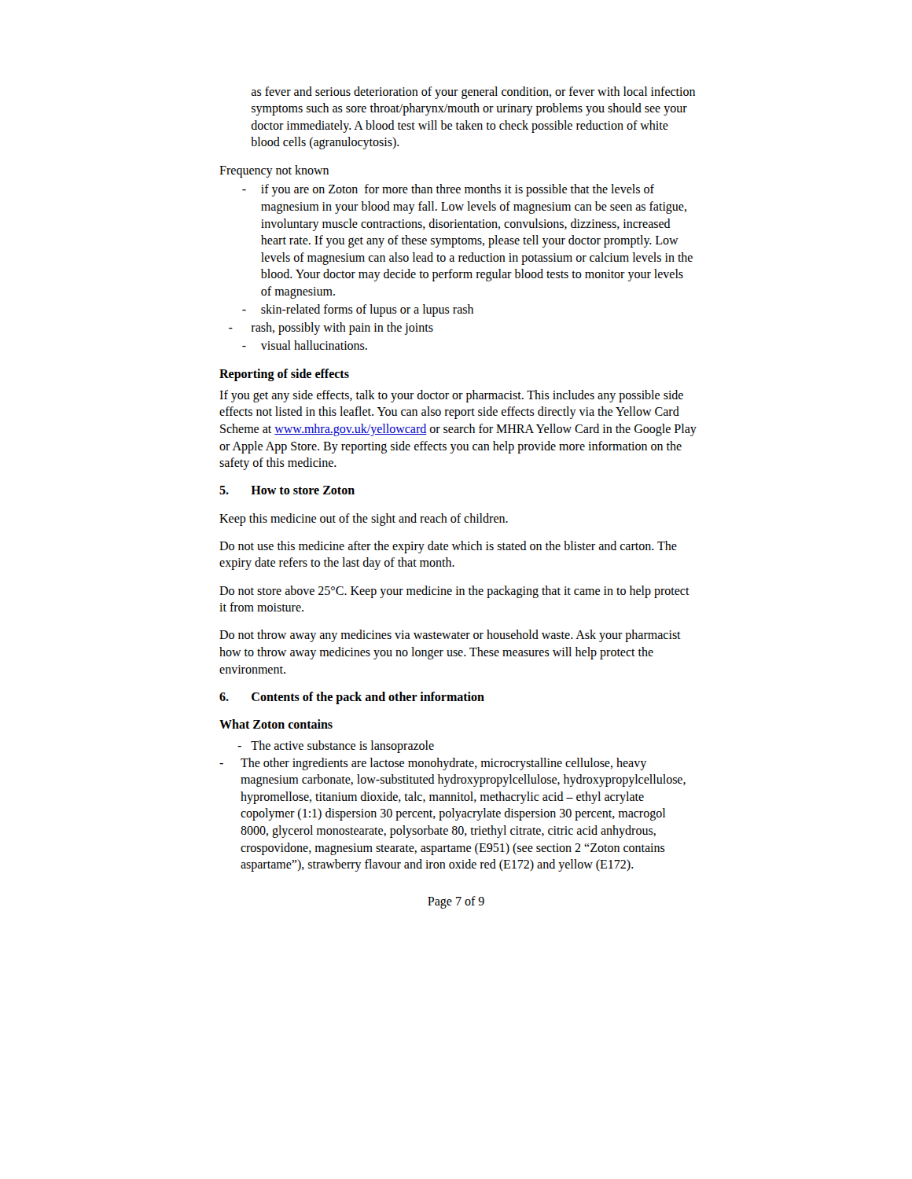as fever and serious deterioration of your general condition, or fever with local infection symptoms such as sore throat/pharynx/mouth or urinary problems you should see your doctor immediately. A blood test will be taken to check possible reduction of white blood cells (agranulocytosis).
Frequency not known
if you are on Zoton for more than three months it is possible that the levels of magnesium in your blood may fall. Low levels of magnesium can be seen as fatigue, involuntary muscle contractions, disorientation, convulsions, dizziness, increased heart rate. If you get any of these symptoms, please tell your doctor promptly. Low levels of magnesium can also lead to a reduction in potassium or calcium levels in the blood. Your doctor may decide to perform regular blood tests to monitor your levels of magnesium.
skin-related forms of lupus or a lupus rash
rash, possibly with pain in the joints
visual hallucinations.
Reporting of side effects
If you get any side effects, talk to your doctor or pharmacist. This includes any possible side effects not listed in this leaflet. You can also report side effects directly via the Yellow Card Scheme at www.mhra.gov.uk/yellowcard or search for MHRA Yellow Card in the Google Play or Apple App Store. By reporting side effects you can help provide more information on the safety of this medicine.
5. How to store Zoton
Keep this medicine out of the sight and reach of children.
Do not use this medicine after the expiry date which is stated on the blister and carton. The expiry date refers to the last day of that month.
Do not store above 25°C. Keep your medicine in the packaging that it came in to help protect it from moisture.
Do not throw away any medicines via wastewater or household waste. Ask your pharmacist how to throw away medicines you no longer use. These measures will help protect the environment.
6. Contents of the pack and other information
What Zoton contains
The active substance is lansoprazole
The other ingredients are lactose monohydrate, microcrystalline cellulose, heavy magnesium carbonate, low-substituted hydroxypropylcellulose, hydroxypropylcellulose, hypromellose, titanium dioxide, talc, mannitol, methacrylic acid – ethyl acrylate copolymer (1:1) dispersion 30 percent, polyacrylate dispersion 30 percent, macrogol 8000, glycerol monostearate, polysorbate 80, triethyl citrate, citric acid anhydrous, crospovidone, magnesium stearate, aspartame (E951) (see section 2 “Zoton contains aspartame”), strawberry flavour and iron oxide red (E172) and yellow (E172).
Page 7 of 9